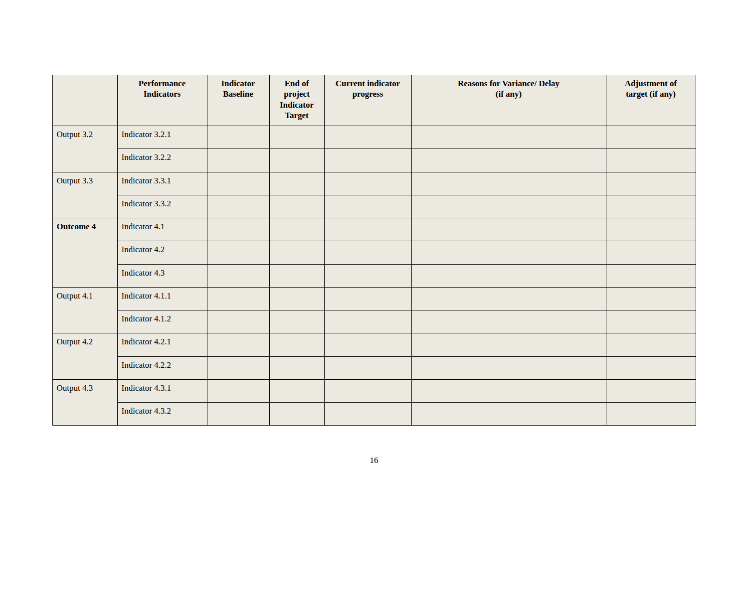| | Performance Indicators | Indicator Baseline | End of project Indicator Target | Current indicator progress | Reasons for Variance/ Delay (if any) | Adjustment of target (if any) |
| --- | --- | --- | --- | --- | --- | --- |
| Output 3.2 | Indicator 3.2.1 | | | | | |
| Indicator 3.2.2 | | | | | |
| Output 3.3 | Indicator 3.3.1 | | | | | |
| Indicator 3.3.2 | | | | | |
| Outcome 4 | Indicator 4.1 | | | | | |
| Indicator 4.2 | | | | | |
| Indicator 4.3 | | | | | |
| Output 4.1 | Indicator 4.1.1 | | | | | |
| Indicator 4.1.2 | | | | | |
| Output 4.2 | Indicator 4.2.1 | | | | | |
| Indicator 4.2.2 | | | | | |
| Output 4.3 | Indicator 4.3.1 | | | | | |
| Indicator 4.3.2 | | | | | |
16